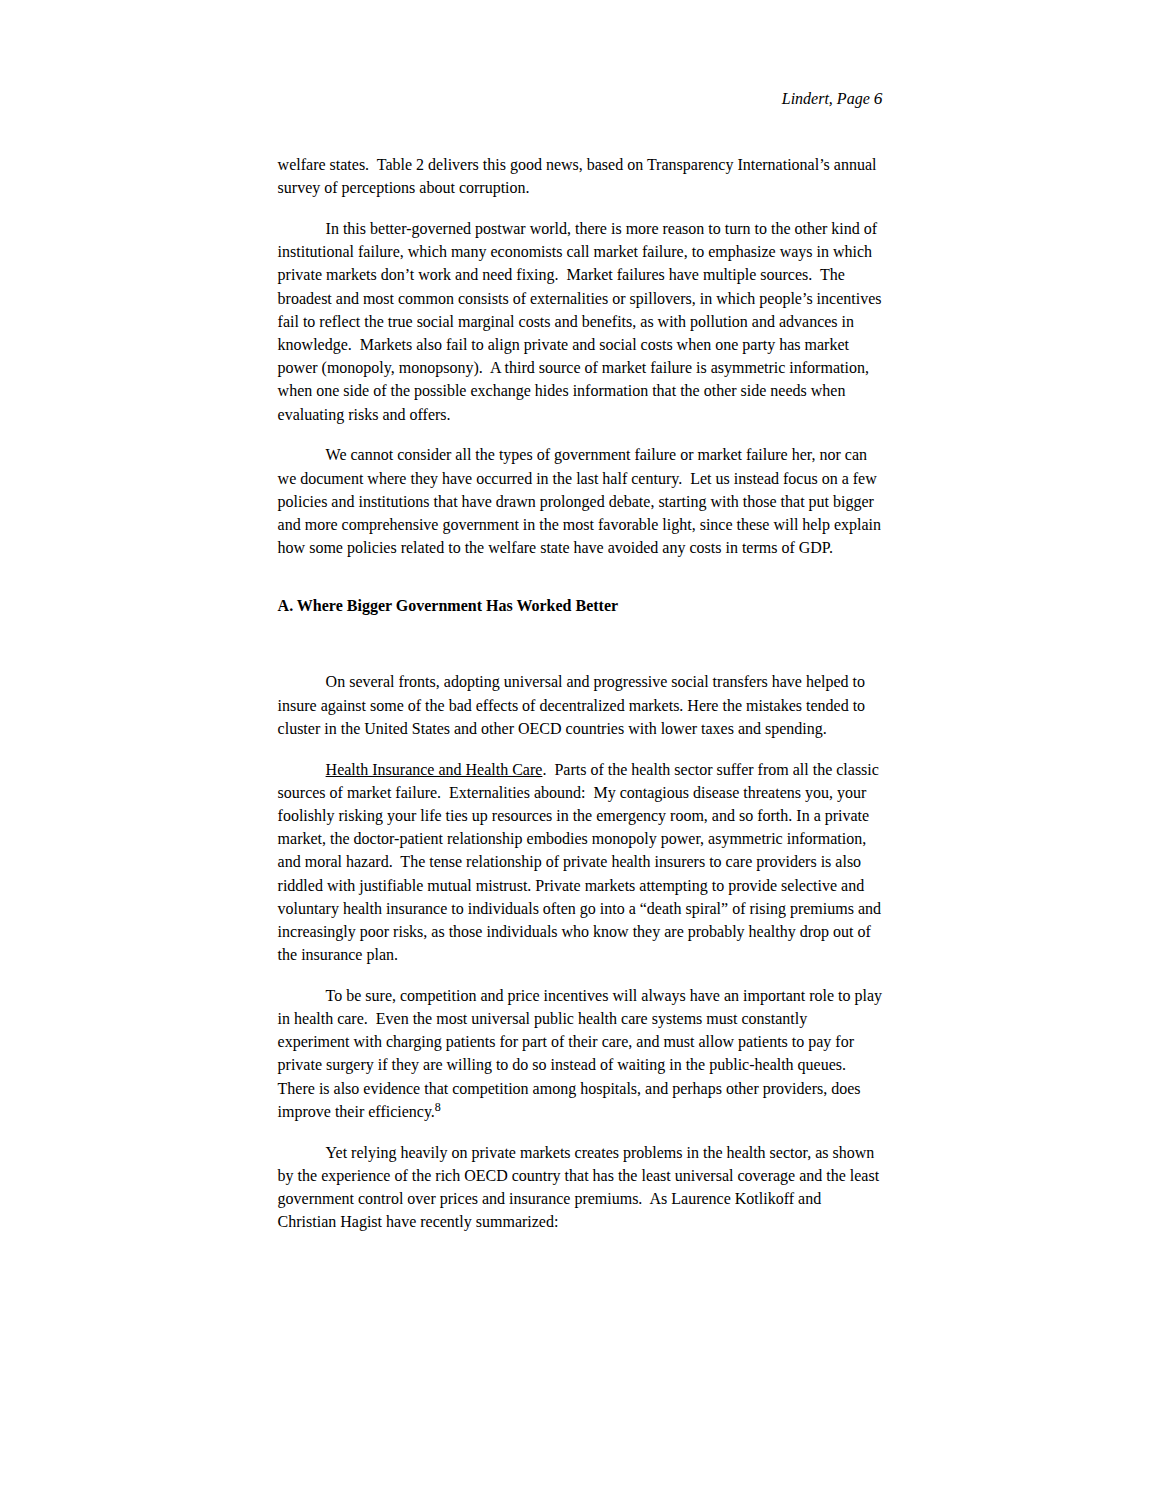Lindert, Page 6
welfare states. Table 2 delivers this good news, based on Transparency International’s annual survey of perceptions about corruption.
In this better-governed postwar world, there is more reason to turn to the other kind of institutional failure, which many economists call market failure, to emphasize ways in which private markets don’t work and need fixing. Market failures have multiple sources. The broadest and most common consists of externalities or spillovers, in which people’s incentives fail to reflect the true social marginal costs and benefits, as with pollution and advances in knowledge. Markets also fail to align private and social costs when one party has market power (monopoly, monopsony). A third source of market failure is asymmetric information, when one side of the possible exchange hides information that the other side needs when evaluating risks and offers.
We cannot consider all the types of government failure or market failure her, nor can we document where they have occurred in the last half century. Let us instead focus on a few policies and institutions that have drawn prolonged debate, starting with those that put bigger and more comprehensive government in the most favorable light, since these will help explain how some policies related to the welfare state have avoided any costs in terms of GDP.
A. Where Bigger Government Has Worked Better
On several fronts, adopting universal and progressive social transfers have helped to insure against some of the bad effects of decentralized markets. Here the mistakes tended to cluster in the United States and other OECD countries with lower taxes and spending.
Health Insurance and Health Care. Parts of the health sector suffer from all the classic sources of market failure. Externalities abound: My contagious disease threatens you, your foolishly risking your life ties up resources in the emergency room, and so forth. In a private market, the doctor-patient relationship embodies monopoly power, asymmetric information, and moral hazard. The tense relationship of private health insurers to care providers is also riddled with justifiable mutual mistrust. Private markets attempting to provide selective and voluntary health insurance to individuals often go into a “death spiral” of rising premiums and increasingly poor risks, as those individuals who know they are probably healthy drop out of the insurance plan.
To be sure, competition and price incentives will always have an important role to play in health care. Even the most universal public health care systems must constantly experiment with charging patients for part of their care, and must allow patients to pay for private surgery if they are willing to do so instead of waiting in the public-health queues. There is also evidence that competition among hospitals, and perhaps other providers, does improve their efficiency.8
Yet relying heavily on private markets creates problems in the health sector, as shown by the experience of the rich OECD country that has the least universal coverage and the least government control over prices and insurance premiums. As Laurence Kotlikoff and Christian Hagist have recently summarized: